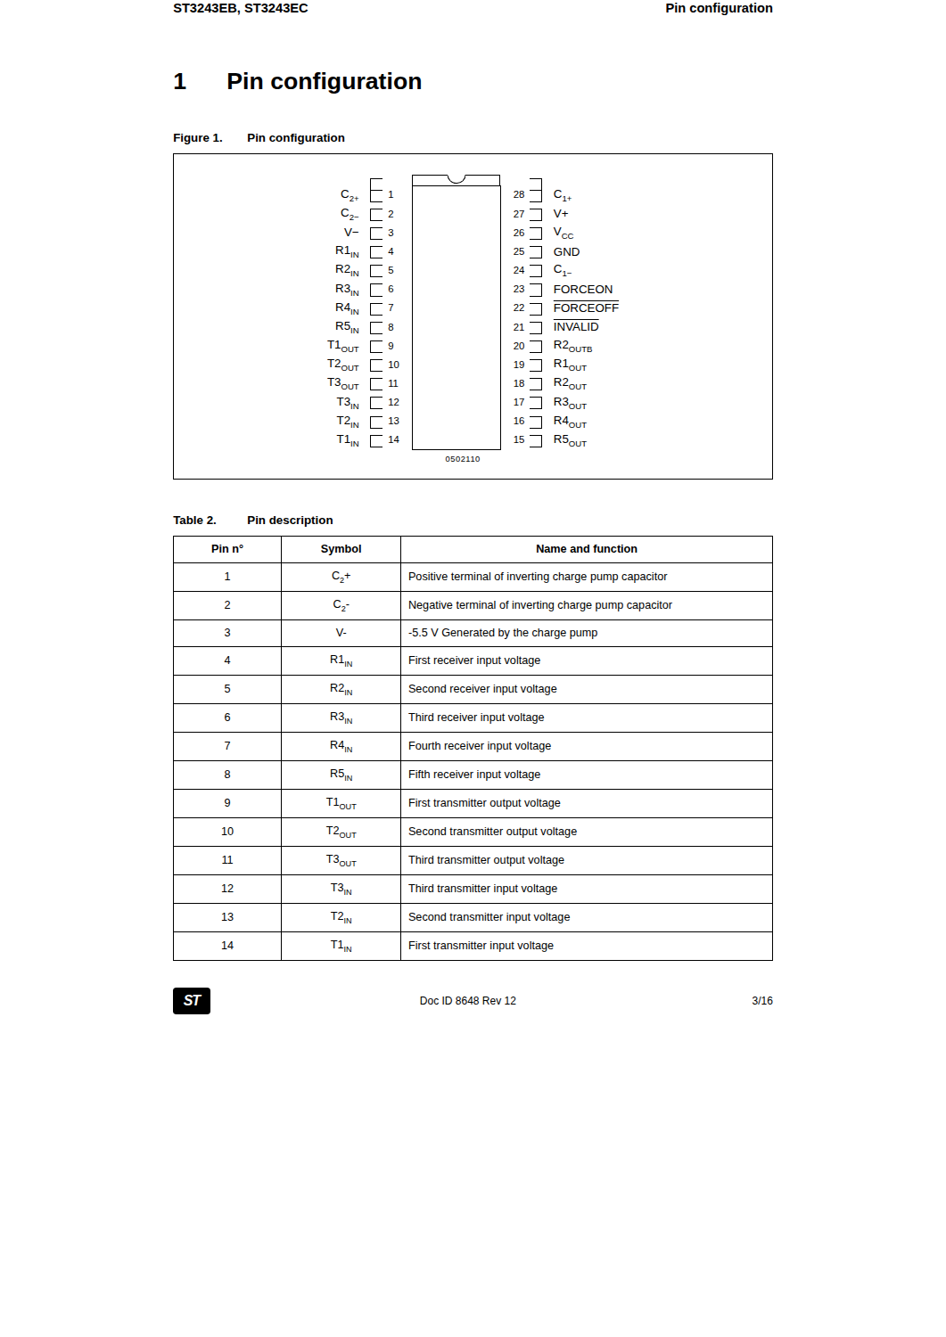ST3243EB, ST3243EC Pin configuration
1 Pin configuration
Figure 1. Pin configuration
| C 2+ | | 1 | | 28 | | C 1+ |
| C 2− | | 2 | | 27 | | V+ |
| V− | | 3 | | 26 | | V CC |
| R1 IN | | 4 | | 25 | | GND |
| R2 IN | | 5 | | 24 | | C 1− |
| R3 IN | | 6 | | 23 | | FORCEON |
| R4 IN | | 7 | | 22 | | FORCEOFF |
| R5 IN | | 8 | | 21 | | INVALID |
| T1 OUT | | 9 | | 20 | | R2 OUTB |
| T2 OUT | | 10 | | 19 | | R1 OUT |
| T3 OUT | | 11 | | 18 | | R2 OUT |
| T3 IN | | 12 | | 17 | | R3 OUT |
| T2 IN | | 13 | | 16 | | R4 OUT |
| T1 IN | | 14 | | 15 | | R5 OUT |
0502110
Table 2. Pin description
| Pin n° | Symbol | Name and function |
| --- | --- | --- |
| 1 | C 2 + | Positive terminal of inverting charge pump capacitor |
| 2 | C 2 - | Negative terminal of inverting charge pump capacitor |
| 3 | V- | -5.5 V Generated by the charge pump |
| 4 | R1 IN | First receiver input voltage |
| 5 | R2 IN | Second receiver input voltage |
| 6 | R3 IN | Third receiver input voltage |
| 7 | R4 IN | Fourth receiver input voltage |
| 8 | R5 IN | Fifth receiver input voltage |
| 9 | T1 OUT | First transmitter output voltage |
| 10 | T2 OUT | Second transmitter output voltage |
| 11 | T3 OUT | Third transmitter output voltage |
| 12 | T3 IN | Third transmitter input voltage |
| 13 | T2 IN | Second transmitter input voltage |
| 14 | T1 IN | First transmitter input voltage |
ST Doc ID 8648 Rev 12 3/16